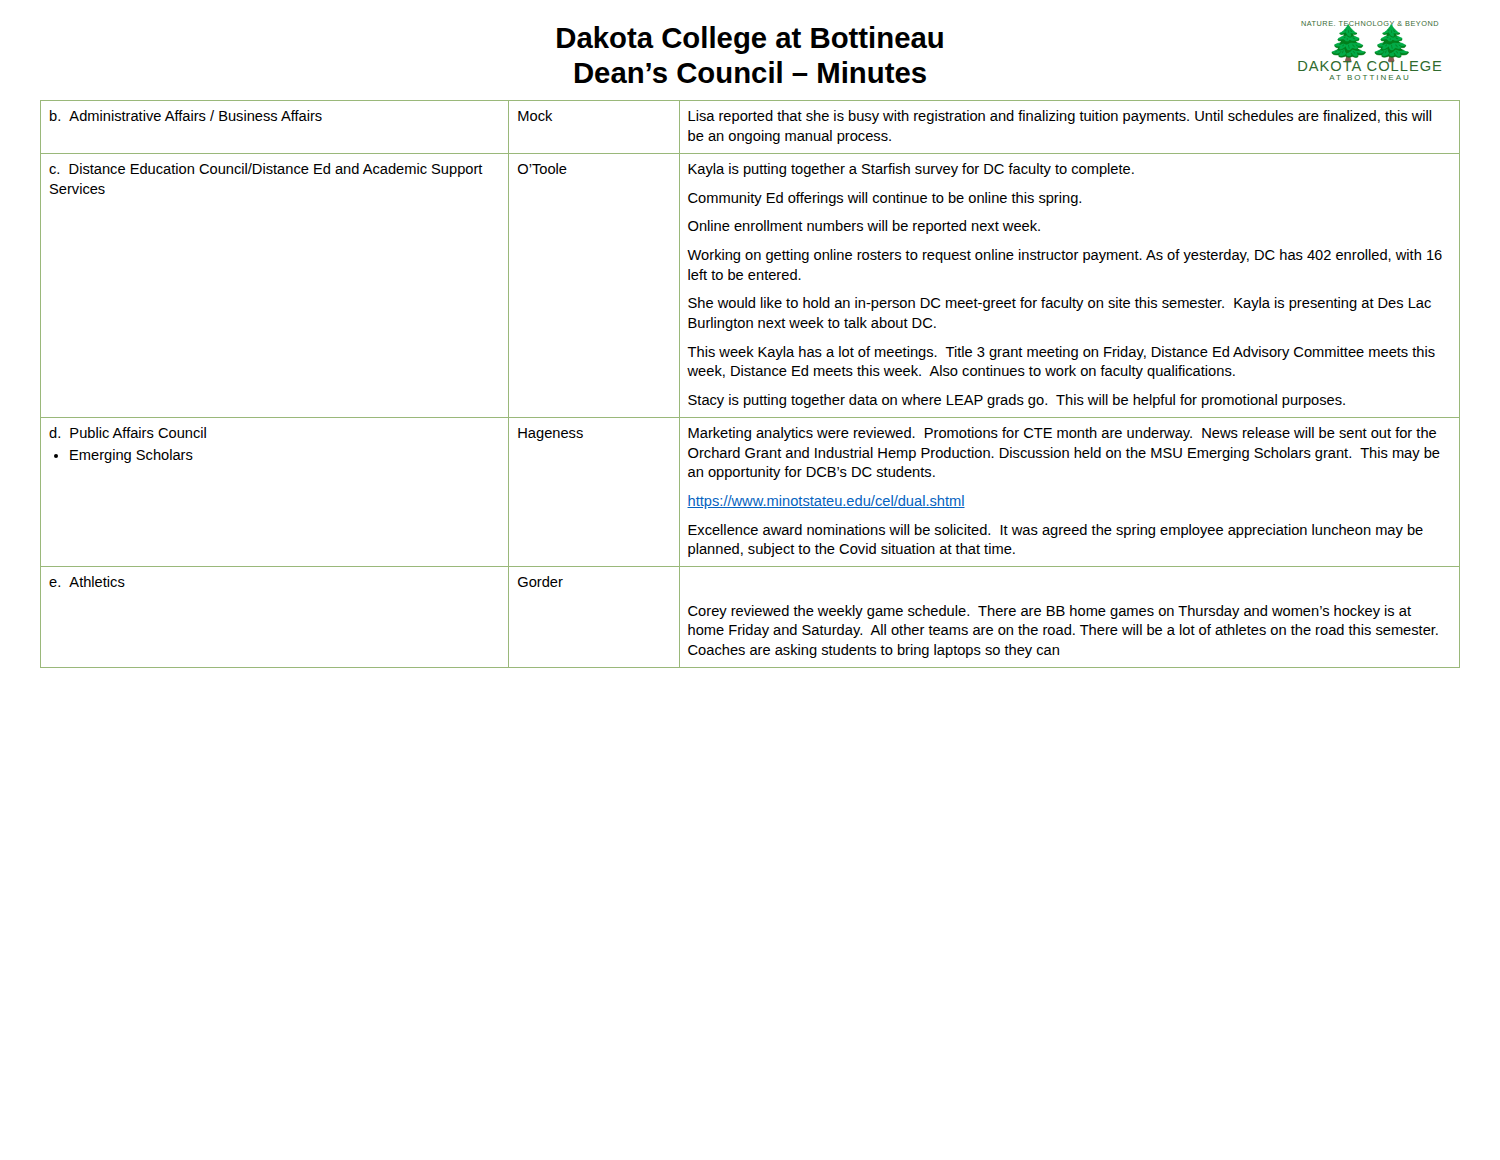Dakota College at Bottineau
Dean’s Council – Minutes
Nature. Technology & Beyond
🌲🌲
DAKOTA COLLEGE
AT BOTTINEAU
| b. Administrative Affairs / Business Affairs | Mock | Lisa reported that she is busy with registration and finalizing tuition payments. Until schedules are finalized, this will be an ongoing manual process. |
| c. Distance Education Council/Distance Ed and Academic Support Services | O’Toole | Kayla is putting together a Starfish survey for DC faculty to complete. Community Ed offerings will continue to be online this spring. Online enrollment numbers will be reported next week. Working on getting online rosters to request online instructor payment. As of yesterday, DC has 402 enrolled, with 16 left to be entered. She would like to hold an in-person DC meet-greet for faculty on site this semester. Kayla is presenting at Des Lac Burlington next week to talk about DC. This week Kayla has a lot of meetings. Title 3 grant meeting on Friday, Distance Ed Advisory Committee meets this week, Distance Ed meets this week. Also continues to work on faculty qualifications. Stacy is putting together data on where LEAP grads go. This will be helpful for promotional purposes. |
| d. Public Affairs Council Emerging Scholars | Hageness | Marketing analytics were reviewed. Promotions for CTE month are underway. News release will be sent out for the Orchard Grant and Industrial Hemp Production. Discussion held on the MSU Emerging Scholars grant. This may be an opportunity for DCB’s DC students. https://www.minotstateu.edu/cel/dual.shtml Excellence award nominations will be solicited. It was agreed the spring employee appreciation luncheon may be planned, subject to the Covid situation at that time. |
| e. Athletics | Gorder | Corey reviewed the weekly game schedule. There are BB home games on Thursday and women’s hockey is at home Friday and Saturday. All other teams are on the road. There will be a lot of athletes on the road this semester. Coaches are asking students to bring laptops so they can |